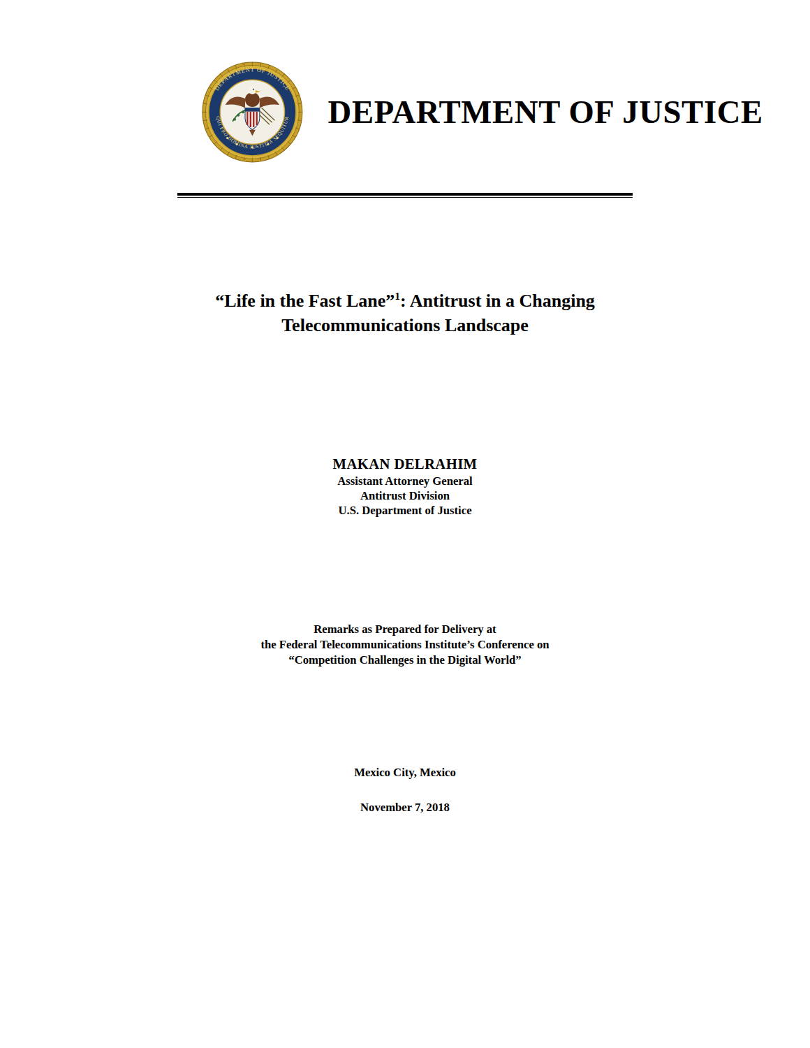DEPARTMENT OF JUSTICE QUI PRO DOMINA JUSTITIA SEQUITUR
DEPARTMENT OF JUSTICE
“Life in the Fast Lane”1: Antitrust in a Changing Telecommunications Landscape
MAKAN DELRAHIM
Assistant Attorney General
Antitrust Division
U.S. Department of Justice
Remarks as Prepared for Delivery at
the Federal Telecommunications Institute’s Conference on
“Competition Challenges in the Digital World”
Mexico City, Mexico
November 7, 2018